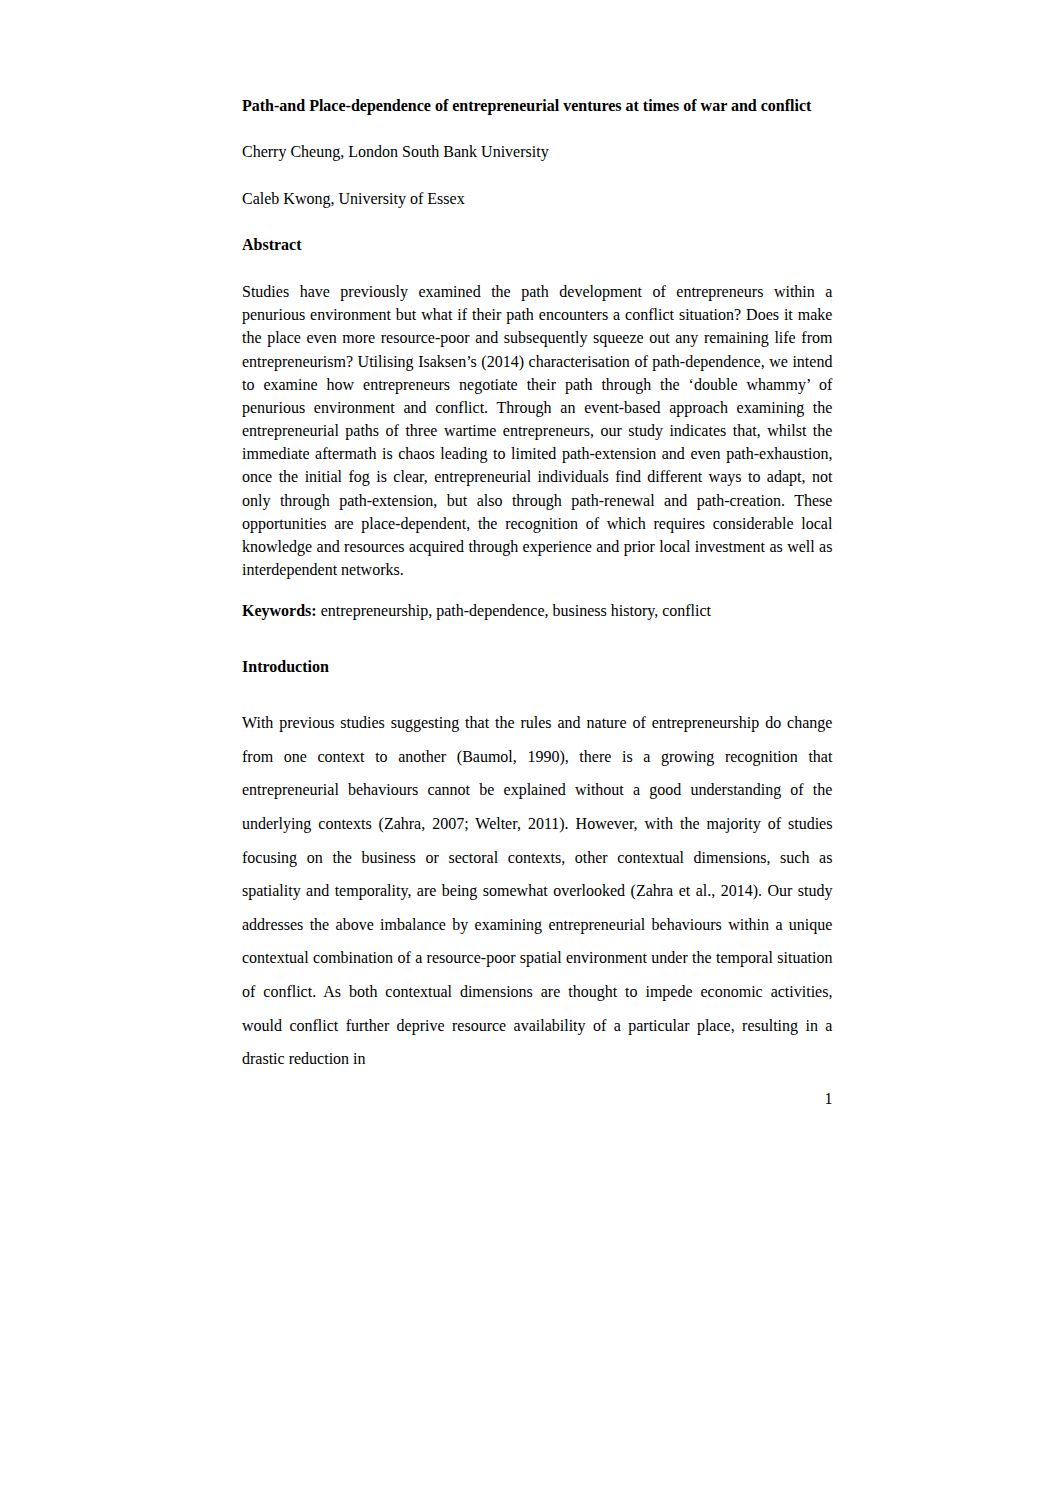Path-and Place-dependence of entrepreneurial ventures at times of war and conflict
Cherry Cheung, London South Bank University
Caleb Kwong, University of Essex
Abstract
Studies have previously examined the path development of entrepreneurs within a penurious environment but what if their path encounters a conflict situation? Does it make the place even more resource-poor and subsequently squeeze out any remaining life from entrepreneurism? Utilising Isaksen’s (2014) characterisation of path-dependence, we intend to examine how entrepreneurs negotiate their path through the ‘double whammy’ of penurious environment and conflict. Through an event-based approach examining the entrepreneurial paths of three wartime entrepreneurs, our study indicates that, whilst the immediate aftermath is chaos leading to limited path-extension and even path-exhaustion, once the initial fog is clear, entrepreneurial individuals find different ways to adapt, not only through path-extension, but also through path-renewal and path-creation. These opportunities are place-dependent, the recognition of which requires considerable local knowledge and resources acquired through experience and prior local investment as well as interdependent networks.
Keywords: entrepreneurship, path-dependence, business history, conflict
Introduction
With previous studies suggesting that the rules and nature of entrepreneurship do change from one context to another (Baumol, 1990), there is a growing recognition that entrepreneurial behaviours cannot be explained without a good understanding of the underlying contexts (Zahra, 2007; Welter, 2011). However, with the majority of studies focusing on the business or sectoral contexts, other contextual dimensions, such as spatiality and temporality, are being somewhat overlooked (Zahra et al., 2014). Our study addresses the above imbalance by examining entrepreneurial behaviours within a unique contextual combination of a resource-poor spatial environment under the temporal situation of conflict. As both contextual dimensions are thought to impede economic activities, would conflict further deprive resource availability of a particular place, resulting in a drastic reduction in
1